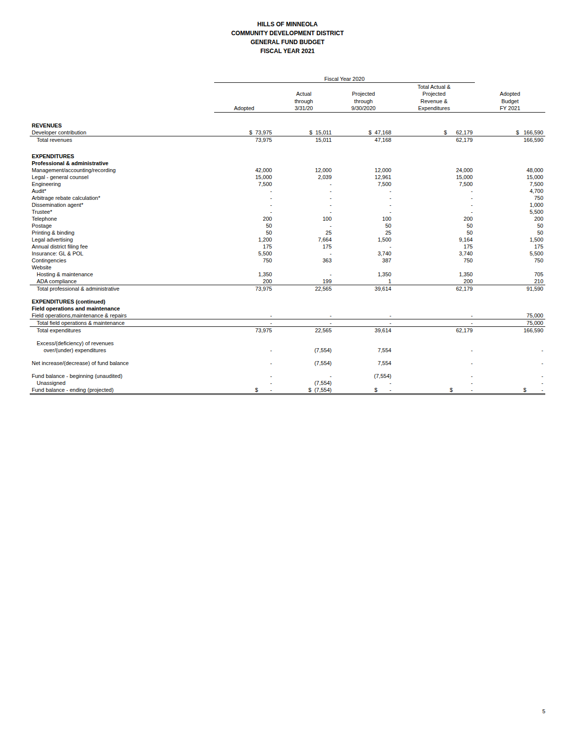HILLS OF MINNEOLA
COMMUNITY DEVELOPMENT DISTRICT
GENERAL FUND BUDGET
FISCAL YEAR 2021
| | Fiscal Year 2020 | |
| | Adopted | Actual through 3/31/20 | Projected through 9/30/2020 | Total Actual & Projected Revenue & Expenditures | Adopted Budget FY 2021 |
| REVENUES | | | | | |
| Developer contribution | $ 73,975 | $ 15,011 | $ 47,168 | $ 62,179 | $ 166,590 |
| Total revenues | 73,975 | 15,011 | 47,168 | 62,179 | 166,590 |
| EXPENDITURES | | | | | |
| Professional & administrative | | | | | |
| Management/accounting/recording | 42,000 | 12,000 | 12,000 | 24,000 | 48,000 |
| Legal - general counsel | 15,000 | 2,039 | 12,961 | 15,000 | 15,000 |
| Engineering | 7,500 | - | 7,500 | 7,500 | 7,500 |
| Audit* | - | - | - | - | 4,700 |
| Arbitrage rebate calculation* | - | - | - | - | 750 |
| Dissemination agent* | - | - | - | - | 1,000 |
| Trustee* | - | - | - | - | 5,500 |
| Telephone | 200 | 100 | 100 | 200 | 200 |
| Postage | 50 | - | 50 | 50 | 50 |
| Printing & binding | 50 | 25 | 25 | 50 | 50 |
| Legal advertising | 1,200 | 7,664 | 1,500 | 9,164 | 1,500 |
| Annual district filing fee | 175 | 175 | - | 175 | 175 |
| Insurance: GL & POL | 5,500 | - | 3,740 | 3,740 | 5,500 |
| Contingencies | 750 | 363 | 387 | 750 | 750 |
| Website | | | | | |
| Hosting & maintenance | 1,350 | - | 1,350 | 1,350 | 705 |
| ADA compliance | 200 | 199 | 1 | 200 | 210 |
| Total professional & administrative | 73,975 | 22,565 | 39,614 | 62,179 | 91,590 |
| EXPENDITURES (continued) | | | | | |
| Field operations and maintenance | | | | | |
| Field operations,maintenance & repairs | - | - | - | - | 75,000 |
| Total field operations & maintenance | - | - | - | - | 75,000 |
| Total expenditures | 73,975 | 22,565 | 39,614 | 62,179 | 166,590 |
| Excess/(deficiency) of revenues | | | | | |
| over/(under) expenditures | - | (7,554) | 7,554 | - | - |
| Net increase/(decrease) of fund balance | - | (7,554) | 7,554 | - | - |
| Fund balance - beginning (unaudited) | - | - | (7,554) | - | - |
| Unassigned | - | (7,554) | - | - | - |
| Fund balance - ending (projected) | $ - | $ (7,554) | $ - | $ - | $ - |
5